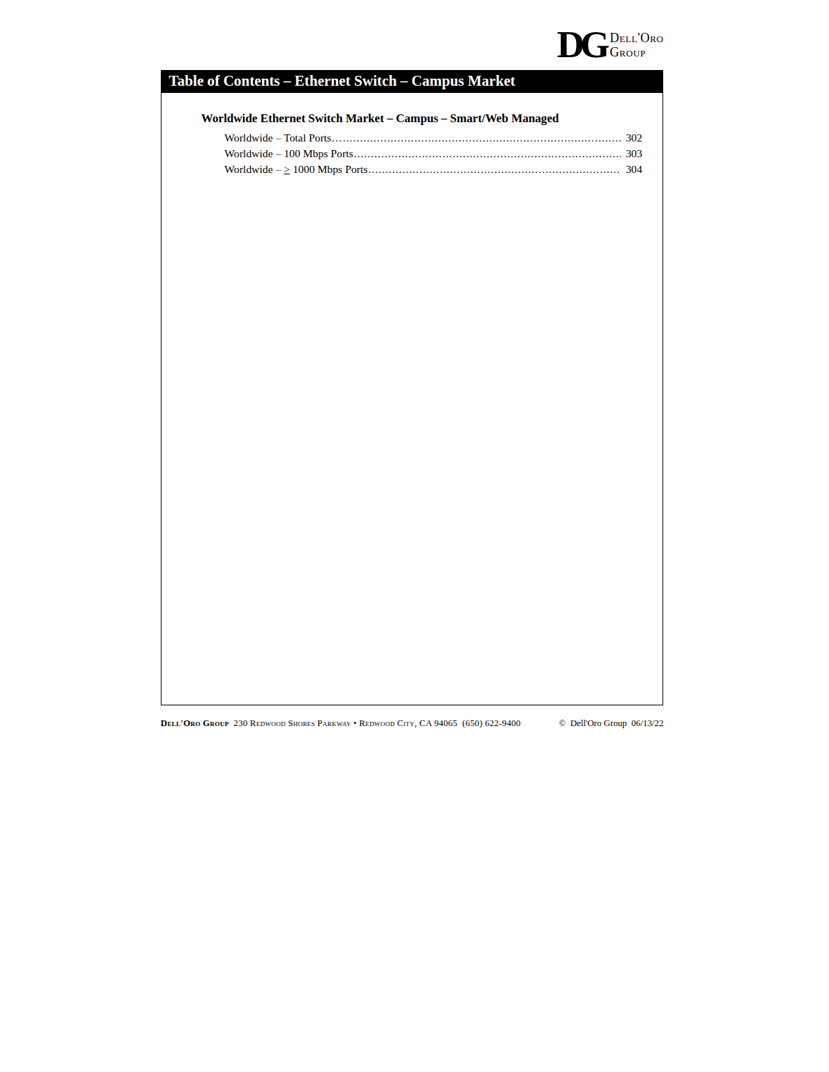DG Dell'Oro Group
Table of Contents – Ethernet Switch – Campus Market
Worldwide Ethernet Switch Market – Campus – Smart/Web Managed
Worldwide – Total Ports… .............................................................................................................................. 302
Worldwide – 100 Mbps Ports ......................................................................................................................... 303
Worldwide – > 1000 Mbps Ports ..................................................................................................................... 304
Dell'Oro Group 230 Redwood Shores Parkway • Redwood City, CA 94065 (650) 622-9400
© Dell'Oro Group 06/13/22